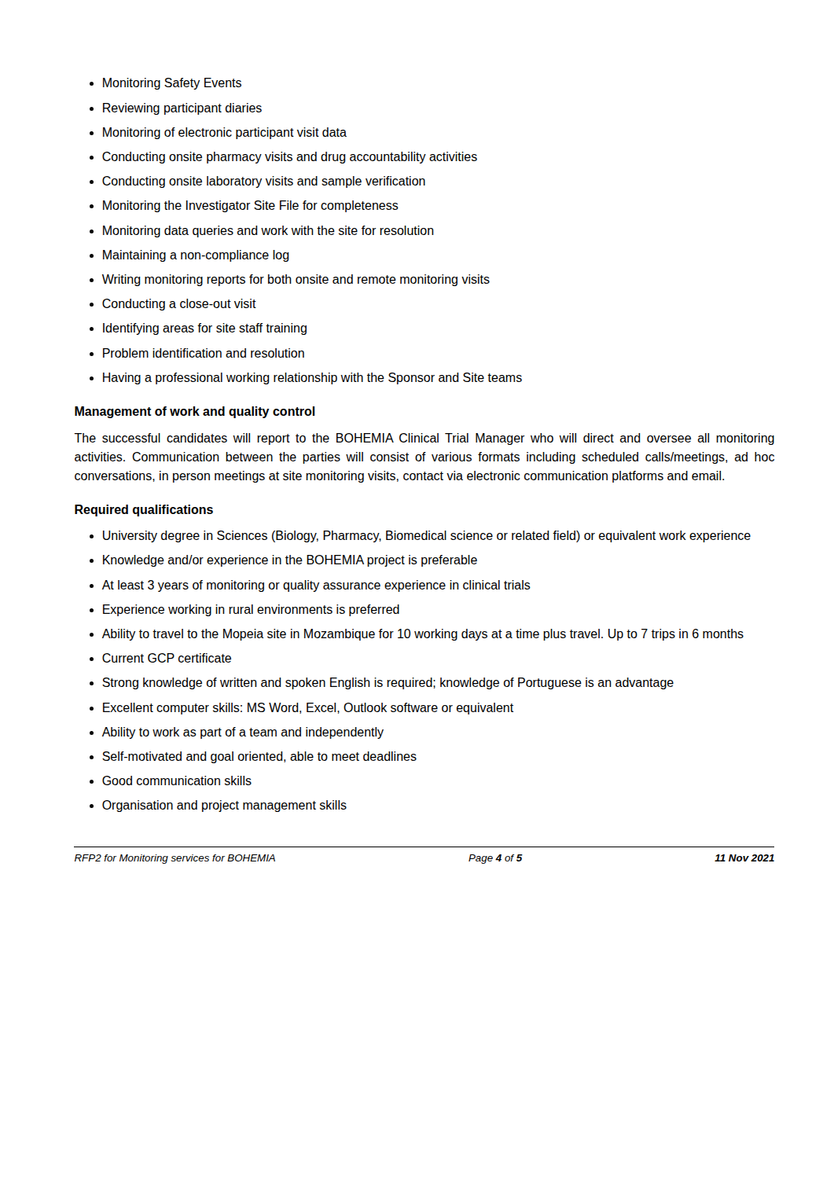Monitoring Safety Events
Reviewing participant diaries
Monitoring of electronic participant visit data
Conducting onsite pharmacy visits and drug accountability activities
Conducting onsite laboratory visits and sample verification
Monitoring the Investigator Site File for completeness
Monitoring data queries and work with the site for resolution
Maintaining a non-compliance log
Writing monitoring reports for both onsite and remote monitoring visits
Conducting a close-out visit
Identifying areas for site staff training
Problem identification and resolution
Having a professional working relationship with the Sponsor and Site teams
Management of work and quality control
The successful candidates will report to the BOHEMIA Clinical Trial Manager who will direct and oversee all monitoring activities. Communication between the parties will consist of various formats including scheduled calls/meetings, ad hoc conversations, in person meetings at site monitoring visits, contact via electronic communication platforms and email.
Required qualifications
University degree in Sciences (Biology, Pharmacy, Biomedical science or related field) or equivalent work experience
Knowledge and/or experience in the BOHEMIA project is preferable
At least 3 years of monitoring or quality assurance experience in clinical trials
Experience working in rural environments is preferred
Ability to travel to the Mopeia site in Mozambique for 10 working days at a time plus travel. Up to 7 trips in 6 months
Current GCP certificate
Strong knowledge of written and spoken English is required; knowledge of Portuguese is an advantage
Excellent computer skills: MS Word, Excel, Outlook software or equivalent
Ability to work as part of a team and independently
Self-motivated and goal oriented, able to meet deadlines
Good communication skills
Organisation and project management skills
RFP2 for Monitoring services for BOHEMIA Page 4 of 5 11 Nov 2021